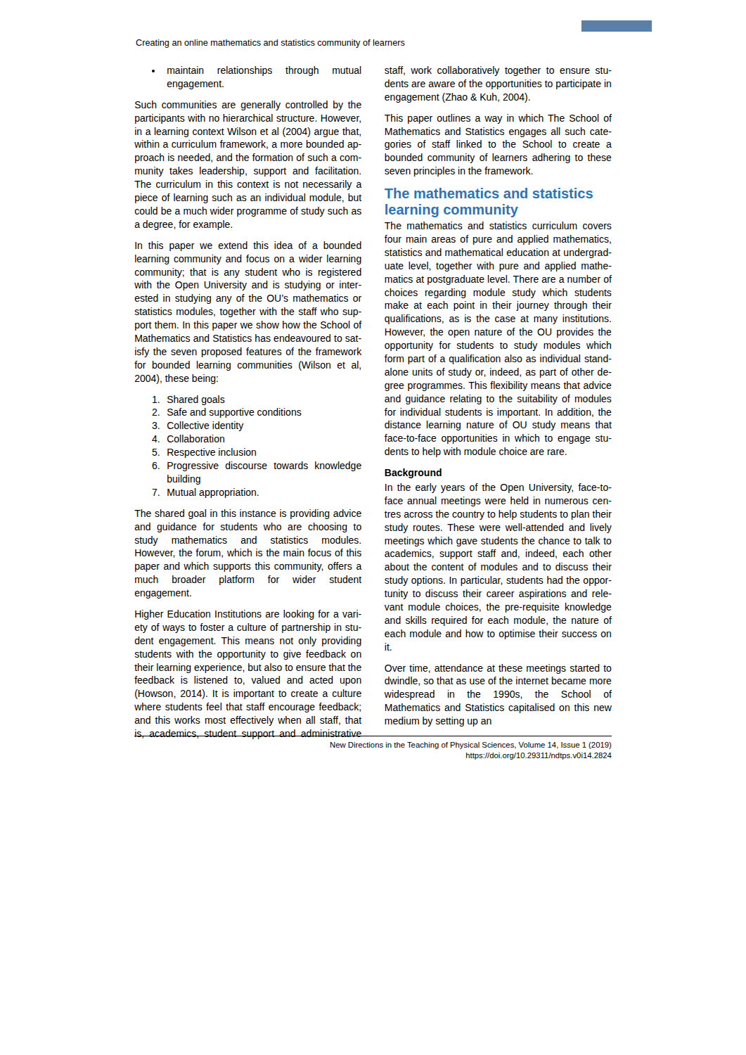Creating an online mathematics and statistics community of learners
maintain relationships through mutual engagement.
Such communities are generally controlled by the participants with no hierarchical structure. However, in a learning context Wilson et al (2004) argue that, within a curriculum framework, a more bounded approach is needed, and the formation of such a community takes leadership, support and facilitation. The curriculum in this context is not necessarily a piece of learning such as an individual module, but could be a much wider programme of study such as a degree, for example.
In this paper we extend this idea of a bounded learning community and focus on a wider learning community; that is any student who is registered with the Open University and is studying or interested in studying any of the OU’s mathematics or statistics modules, together with the staff who support them. In this paper we show how the School of Mathematics and Statistics has endeavoured to satisfy the seven proposed features of the framework for bounded learning communities (Wilson et al, 2004), these being:
Shared goals
Safe and supportive conditions
Collective identity
Collaboration
Respective inclusion
Progressive discourse towards knowledge building
Mutual appropriation.
The shared goal in this instance is providing advice and guidance for students who are choosing to study mathematics and statistics modules. However, the forum, which is the main focus of this paper and which supports this community, offers a much broader platform for wider student engagement.
Higher Education Institutions are looking for a variety of ways to foster a culture of partnership in student engagement. This means not only providing students with the opportunity to give feedback on their learning experience, but also to ensure that the feedback is listened to, valued and acted upon (Howson, 2014). It is important to create a culture where students feel that staff encourage feedback; and this works most effectively when all staff, that is, academics, student support and administrative staff, work collaboratively together to ensure students are aware of the opportunities to participate in engagement (Zhao & Kuh, 2004).
This paper outlines a way in which The School of Mathematics and Statistics engages all such categories of staff linked to the School to create a bounded community of learners adhering to these seven principles in the framework.
The mathematics and statistics learning community
The mathematics and statistics curriculum covers four main areas of pure and applied mathematics, statistics and mathematical education at undergraduate level, together with pure and applied mathematics at postgraduate level. There are a number of choices regarding module study which students make at each point in their journey through their qualifications, as is the case at many institutions. However, the open nature of the OU provides the opportunity for students to study modules which form part of a qualification also as individual stand-alone units of study or, indeed, as part of other degree programmes. This flexibility means that advice and guidance relating to the suitability of modules for individual students is important. In addition, the distance learning nature of OU study means that face-to-face opportunities in which to engage students to help with module choice are rare.
Background
In the early years of the Open University, face-to-face annual meetings were held in numerous centres across the country to help students to plan their study routes. These were well-attended and lively meetings which gave students the chance to talk to academics, support staff and, indeed, each other about the content of modules and to discuss their study options. In particular, students had the opportunity to discuss their career aspirations and relevant module choices, the pre-requisite knowledge and skills required for each module, the nature of each module and how to optimise their success on it.
Over time, attendance at these meetings started to dwindle, so that as use of the internet became more widespread in the 1990s, the School of Mathematics and Statistics capitalised on this new medium by setting up an
New Directions in the Teaching of Physical Sciences, Volume 14, Issue 1 (2019)
https://doi.org/10.29311/ndtps.v0i14.2824